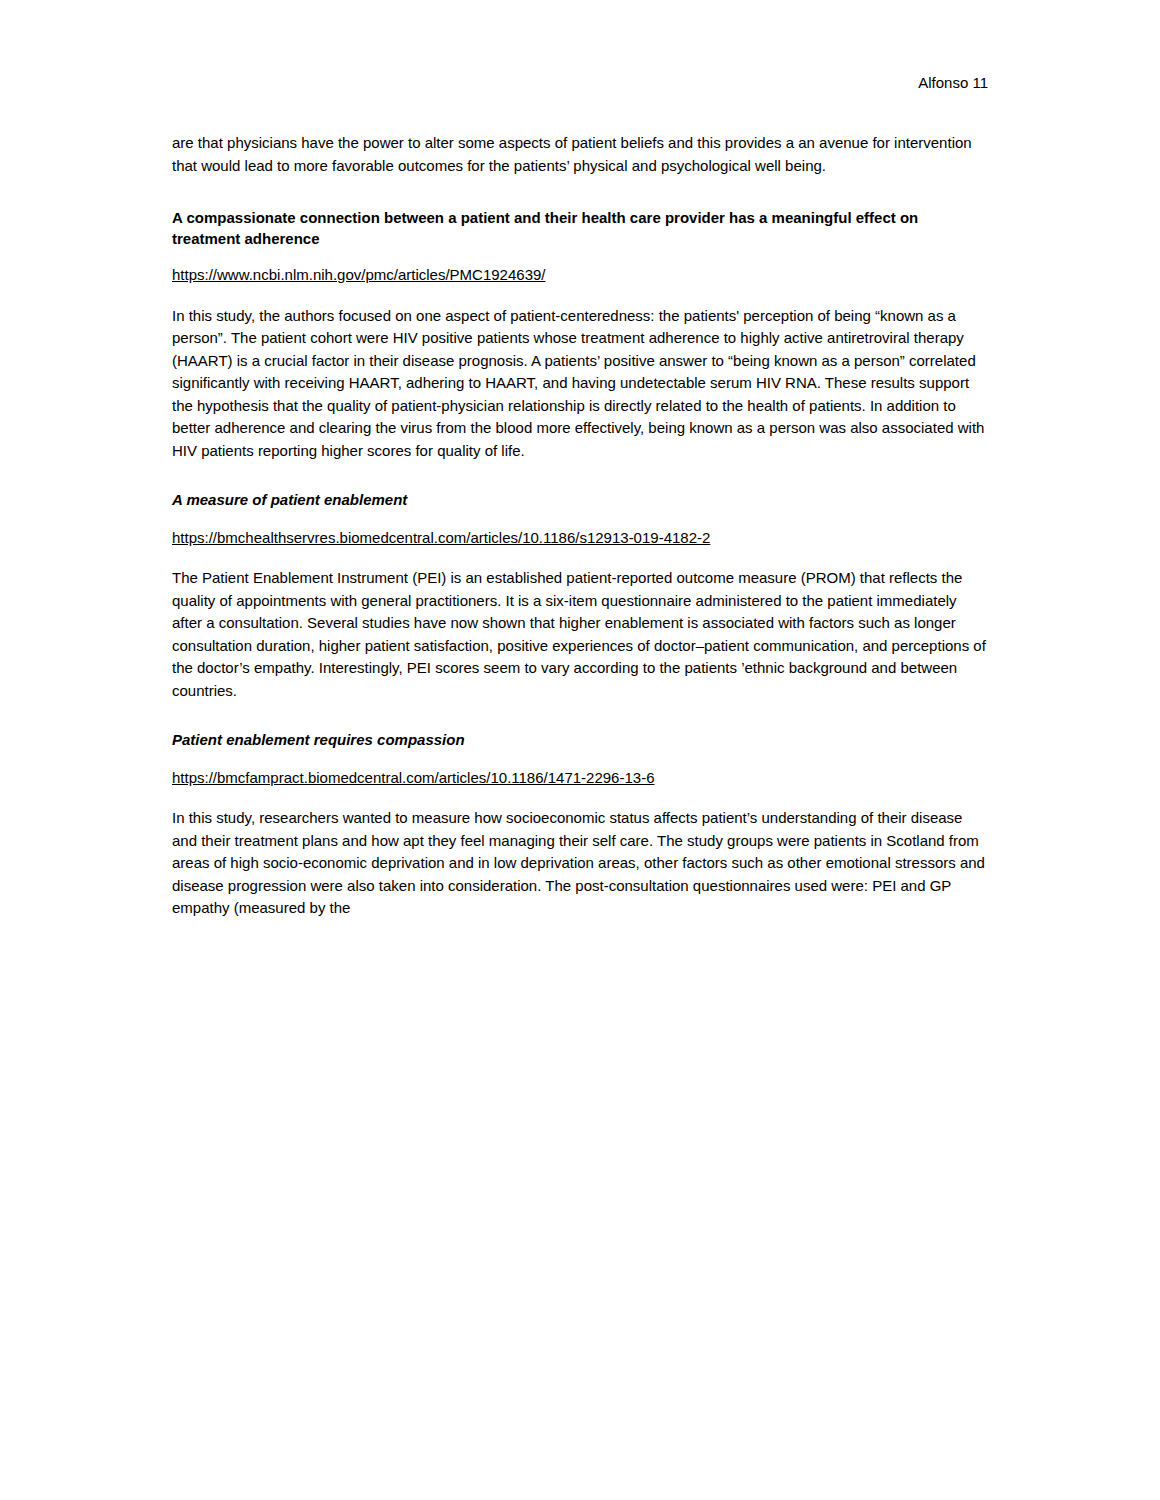Alfonso 11
are that physicians have the power to alter some aspects of patient beliefs and this provides a an avenue for intervention that would lead to more favorable outcomes for the patients’ physical and psychological well being.
A compassionate connection between a patient and their health care provider has a meaningful effect on treatment adherence
https://www.ncbi.nlm.nih.gov/pmc/articles/PMC1924639/
In this study, the authors focused on one aspect of patient-centeredness: the patients' perception of being “known as a person”. The patient cohort were HIV positive patients whose treatment adherence to highly active antiretroviral therapy (HAART) is a crucial factor in their disease prognosis. A patients’ positive answer to “being known as a person” correlated significantly with receiving HAART, adhering to HAART, and having undetectable serum HIV RNA. These results support the hypothesis that the quality of patient-physician relationship is directly related to the health of patients. In addition to better adherence and clearing the virus from the blood more effectively, being known as a person was also associated with HIV patients reporting higher scores for quality of life.
A measure of patient enablement
https://bmchealthservres.biomedcentral.com/articles/10.1186/s12913-019-4182-2
The Patient Enablement Instrument (PEI) is an established patient-reported outcome measure (PROM) that reflects the quality of appointments with general practitioners. It is a six-item questionnaire administered to the patient immediately after a consultation. Several studies have now shown that higher enablement is associated with factors such as longer consultation duration, higher patient satisfaction, positive experiences of doctor–patient communication, and perceptions of the doctor’s empathy. Interestingly, PEI scores seem to vary according to the patients ’ethnic background and between countries.
Patient enablement requires compassion
https://bmcfampract.biomedcentral.com/articles/10.1186/1471-2296-13-6
In this study, researchers wanted to measure how socioeconomic status affects patient’s understanding of their disease and their treatment plans and how apt they feel managing their self care. The study groups were patients in Scotland from areas of high socio-economic deprivation and in low deprivation areas, other factors such as other emotional stressors and disease progression were also taken into consideration. The post-consultation questionnaires used were: PEI and GP empathy (measured by the